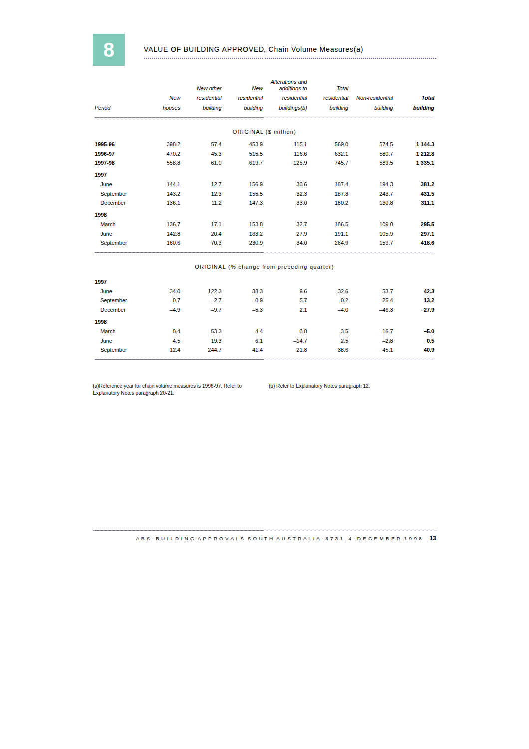8
VALUE OF BUILDING APPROVED, Chain Volume Measures(a)
| | | New other | New | Alterations and additions to | Total | | |
| --- | --- | --- | --- | --- | --- | --- | --- |
| | New | residential | residential | residential | residential | Non-residential | Total |
| Period | houses | building | building | buildings(b) | building | building | building |
| ORIGINAL ($ million) |
| 1995-96 | 398.2 | 57.4 | 453.9 | 115.1 | 569.0 | 574.5 | 1 144.3 |
| 1996-97 | 470.2 | 45.3 | 515.5 | 116.6 | 632.1 | 580.7 | 1 212.8 |
| 1997-98 | 558.8 | 61.0 | 619.7 | 125.9 | 745.7 | 589.5 | 1 335.1 |
| 1997 |
| June | 144.1 | 12.7 | 156.9 | 30.6 | 187.4 | 194.3 | 381.2 |
| September | 143.2 | 12.3 | 155.5 | 32.3 | 187.8 | 243.7 | 431.5 |
| December | 136.1 | 11.2 | 147.3 | 33.0 | 180.2 | 130.8 | 311.1 |
| 1998 |
| March | 136.7 | 17.1 | 153.8 | 32.7 | 186.5 | 109.0 | 295.5 |
| June | 142.8 | 20.4 | 163.2 | 27.9 | 191.1 | 105.9 | 297.1 |
| September | 160.6 | 70.3 | 230.9 | 34.0 | 264.9 | 153.7 | 418.6 |
| ORIGINAL (% change from preceding quarter) |
| 1997 |
| June | 34.0 | 122.3 | 38.3 | 9.6 | 32.6 | 53.7 | 42.3 |
| September | –0.7 | –2.7 | –0.9 | 5.7 | 0.2 | 25.4 | 13.2 |
| December | –4.9 | –9.7 | –5.3 | 2.1 | –4.0 | –46.3 | –27.9 |
| 1998 |
| March | 0.4 | 53.3 | 4.4 | –0.8 | 3.5 | –16.7 | –5.0 |
| June | 4.5 | 19.3 | 6.1 | –14.7 | 2.5 | –2.8 | 0.5 |
| September | 12.4 | 244.7 | 41.4 | 21.8 | 38.6 | 45.1 | 40.9 |
(a)Reference year for chain volume measures is 1996-97. Refer to Explanatory Notes paragraph 20-21.
(b) Refer to Explanatory Notes paragraph 12.
A B S · B U I L D I N G A P P R O V A L S S O U T H A U S T R A L I A · 8 7 3 1 . 4 · D E C E M B E R 1 9 9 8 13